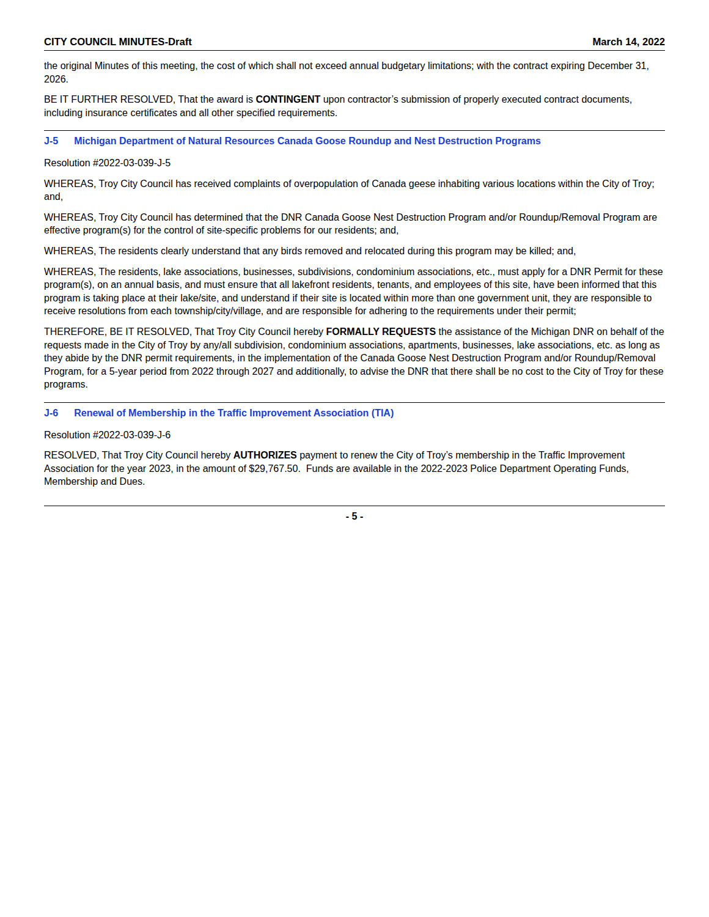CITY COUNCIL MINUTES-Draft March 14, 2022
the original Minutes of this meeting, the cost of which shall not exceed annual budgetary limitations; with the contract expiring December 31, 2026.
BE IT FURTHER RESOLVED, That the award is CONTINGENT upon contractor’s submission of properly executed contract documents, including insurance certificates and all other specified requirements.
J-5 Michigan Department of Natural Resources Canada Goose Roundup and Nest Destruction Programs
Resolution #2022-03-039-J-5
WHEREAS, Troy City Council has received complaints of overpopulation of Canada geese inhabiting various locations within the City of Troy; and,
WHEREAS, Troy City Council has determined that the DNR Canada Goose Nest Destruction Program and/or Roundup/Removal Program are effective program(s) for the control of site-specific problems for our residents; and,
WHEREAS, The residents clearly understand that any birds removed and relocated during this program may be killed; and,
WHEREAS, The residents, lake associations, businesses, subdivisions, condominium associations, etc., must apply for a DNR Permit for these program(s), on an annual basis, and must ensure that all lakefront residents, tenants, and employees of this site, have been informed that this program is taking place at their lake/site, and understand if their site is located within more than one government unit, they are responsible to receive resolutions from each township/city/village, and are responsible for adhering to the requirements under their permit;
THEREFORE, BE IT RESOLVED, That Troy City Council hereby FORMALLY REQUESTS the assistance of the Michigan DNR on behalf of the requests made in the City of Troy by any/all subdivision, condominium associations, apartments, businesses, lake associations, etc. as long as they abide by the DNR permit requirements, in the implementation of the Canada Goose Nest Destruction Program and/or Roundup/Removal Program, for a 5-year period from 2022 through 2027 and additionally, to advise the DNR that there shall be no cost to the City of Troy for these programs.
J-6 Renewal of Membership in the Traffic Improvement Association (TIA)
Resolution #2022-03-039-J-6
RESOLVED, That Troy City Council hereby AUTHORIZES payment to renew the City of Troy’s membership in the Traffic Improvement Association for the year 2023, in the amount of $29,767.50. Funds are available in the 2022-2023 Police Department Operating Funds, Membership and Dues.
- 5 -